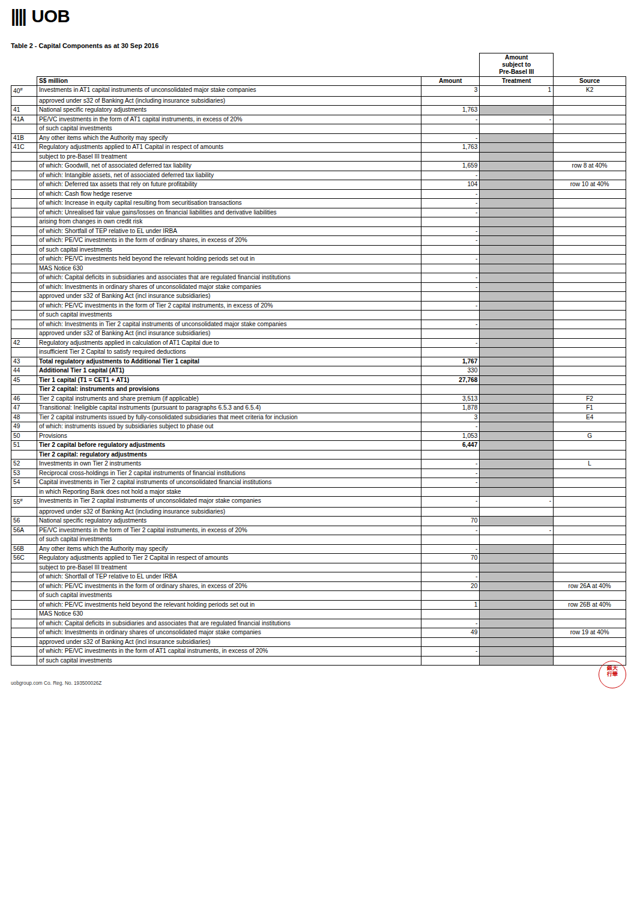|||| UOB
Table 2 - Capital Components as at 30 Sep 2016
| | | | Amount subject to Pre-Basel III | |
| --- | --- | --- | --- | --- |
| | S$ million | Amount | Treatment | Source |
| 40 # | Investments in AT1 capital instruments of unconsolidated major stake companies | 3 | 1 | K2 |
| | approved under s32 of Banking Act (including insurance subsidiaries) | | | |
| 41 | National specific regulatory adjustments | 1,763 | | |
| 41A | PE/VC investments in the form of AT1 capital instruments, in excess of 20% | - | - | |
| | of such capital investments | | | |
| 41B | Any other items which the Authority may specify | - | | |
| 41C | Regulatory adjustments applied to AT1 Capital in respect of amounts | 1,763 | | |
| | subject to pre-Basel III treatment | | | |
| | of which: Goodwill, net of associated deferred tax liability | 1,659 | | row 8 at 40% |
| | of which: Intangible assets, net of associated deferred tax liability | - | | |
| | of which: Deferred tax assets that rely on future profitability | 104 | | row 10 at 40% |
| | of which: Cash flow hedge reserve | - | | |
| | of which: Increase in equity capital resulting from securitisation transactions | - | | |
| | of which: Unrealised fair value gains/losses on financial liabilities and derivative liabilities | - | | |
| | arising from changes in own credit risk | | | |
| | of which: Shortfall of TEP relative to EL under IRBA | - | | |
| | of which: PE/VC investments in the form of ordinary shares, in excess of 20% | - | | |
| | of such capital investments | | | |
| | of which: PE/VC investments held beyond the relevant holding periods set out in | - | | |
| | MAS Notice 630 | | | |
| | of which: Capital deficits in subsidiaries and associates that are regulated financial institutions | - | | |
| | of which: Investments in ordinary shares of unconsolidated major stake companies | - | | |
| | approved under s32 of Banking Act (incl insurance subsidiaries) | | | |
| | of which: PE/VC investments in the form of Tier 2 capital instruments, in excess of 20% | - | | |
| | of such capital investments | | | |
| | of which: Investments in Tier 2 capital instruments of unconsolidated major stake companies | - | | |
| | approved under s32 of Banking Act (incl insurance subsidiaries) | | | |
| 42 | Regulatory adjustments applied in calculation of AT1 Capital due to | - | | |
| | insufficient Tier 2 Capital to satisfy required deductions | | | |
| 43 | Total regulatory adjustments to Additional Tier 1 capital | 1,767 | | |
| 44 | Additional Tier 1 capital (AT1) | 330 | | |
| 45 | Tier 1 capital (T1 = CET1 + AT1) | 27,768 | | |
| | Tier 2 capital: instruments and provisions | | | |
| 46 | Tier 2 capital instruments and share premium (if applicable) | 3,513 | | F2 |
| 47 | Transitional: Ineligible capital instruments (pursuant to paragraphs 6.5.3 and 6.5.4) | 1,878 | | F1 |
| 48 | Tier 2 capital instruments issued by fully-consolidated subsidiaries that meet criteria for inclusion | 3 | | E4 |
| 49 | of which: instruments issued by subsidiaries subject to phase out | - | | |
| 50 | Provisions | 1,053 | | G |
| 51 | Tier 2 capital before regulatory adjustments | 6,447 | | |
| | Tier 2 capital: regulatory adjustments | | | |
| 52 | Investments in own Tier 2 instruments | - | | L |
| 53 | Reciprocal cross-holdings in Tier 2 capital instruments of financial institutions | - | | |
| 54 | Capital investments in Tier 2 capital instruments of unconsolidated financial institutions | - | | |
| | in which Reporting Bank does not hold a major stake | | | |
| 55 # | Investments in Tier 2 capital instruments of unconsolidated major stake companies | - | - | |
| | approved under s32 of Banking Act (including insurance subsidiaries) | | | |
| 56 | National specific regulatory adjustments | 70 | | |
| 56A | PE/VC investments in the form of Tier 2 capital instruments, in excess of 20% | - | - | |
| | of such capital investments | | | |
| 56B | Any other items which the Authority may specify | - | | |
| 56C | Regulatory adjustments applied to Tier 2 Capital in respect of amounts | 70 | | |
| | subject to pre-Basel III treatment | | | |
| | of which: Shortfall of TEP relative to EL under IRBA | - | | |
| | of which: PE/VC investments in the form of ordinary shares, in excess of 20% | 20 | | row 26A at 40% |
| | of such capital investments | | | |
| | of which: PE/VC investments held beyond the relevant holding periods set out in | 1 | | row 26B at 40% |
| | MAS Notice 630 | | | |
| | of which: Capital deficits in subsidiaries and associates that are regulated financial institutions | - | | |
| | of which: Investments in ordinary shares of unconsolidated major stake companies | 49 | | row 19 at 40% |
| | approved under s32 of Banking Act (incl insurance subsidiaries) | | | |
| | of which: PE/VC investments in the form of AT1 capital instruments, in excess of 20% | - | | |
| | of such capital investments | | | |
uobgroup.com Co. Reg. No. 193500026Z
銀大
行華